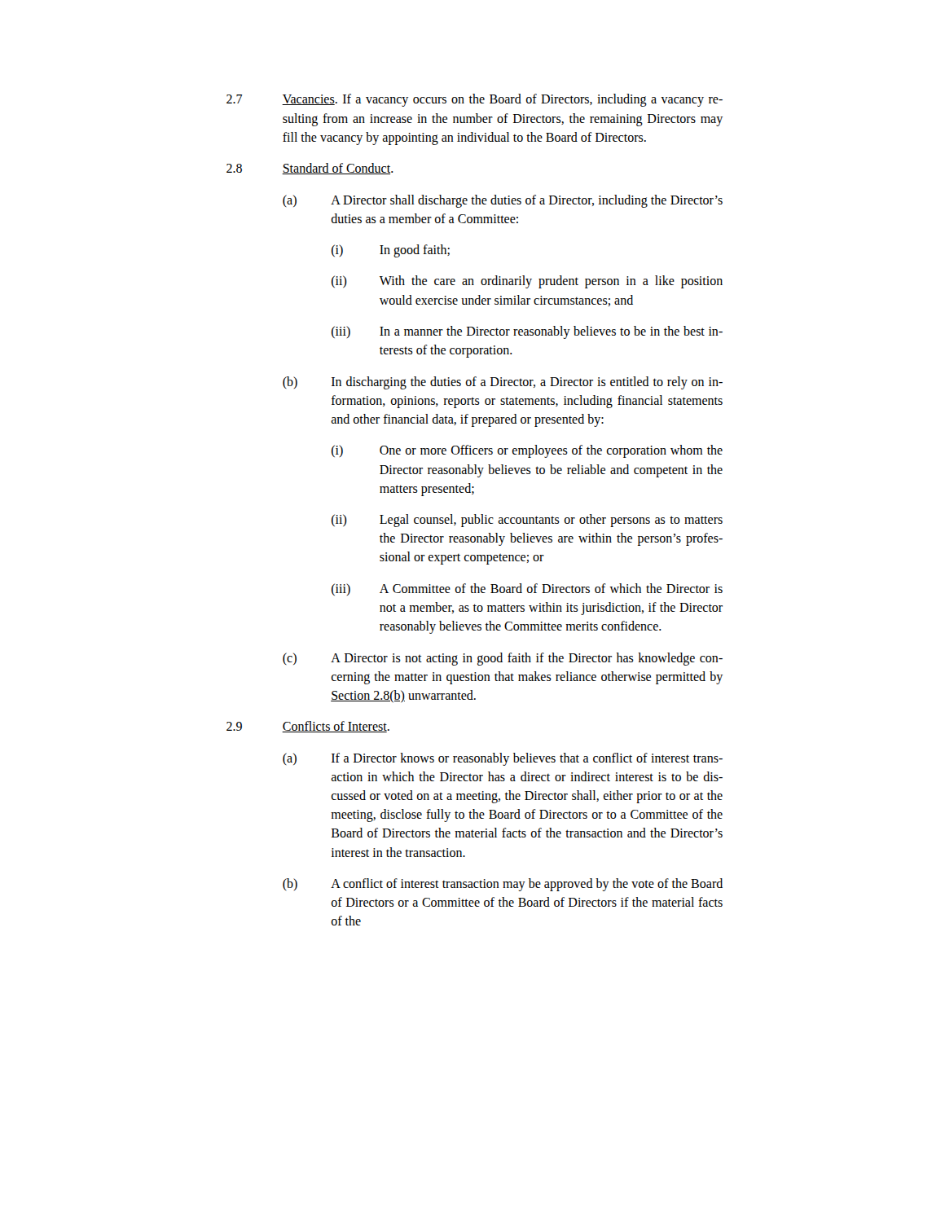2.7
Vacancies. If a vacancy occurs on the Board of Directors, including a vacancy resulting from an increase in the number of Directors, the remaining Directors may fill the vacancy by appointing an individual to the Board of Directors.
2.8
Standard of Conduct.
(a)
A Director shall discharge the duties of a Director, including the Director’s duties as a member of a Committee:
(i)
In good faith;
(ii)
With the care an ordinarily prudent person in a like position would exercise under similar circumstances; and
(iii)
In a manner the Director reasonably believes to be in the best interests of the corporation.
(b)
In discharging the duties of a Director, a Director is entitled to rely on information, opinions, reports or statements, including financial statements and other financial data, if prepared or presented by:
(i)
One or more Officers or employees of the corporation whom the Director reasonably believes to be reliable and competent in the matters presented;
(ii)
Legal counsel, public accountants or other persons as to matters the Director reasonably believes are within the person’s professional or expert compe­tence; or
(iii)
A Committee of the Board of Directors of which the Director is not a mem­ber, as to matters within its jurisdiction, if the Director reasonably believes the Committee merits confidence.
(c)
A Director is not acting in good faith if the Director has knowledge concerning the matter in question that makes reliance otherwise permitted by Section 2.8(b) un­warranted.
2.9
Conflicts of Interest.
(a)
If a Director knows or reasonably believes that a conflict of interest transaction in which the Director has a direct or indirect interest is to be discussed or voted on at a meeting, the Director shall, either prior to or at the meeting, disclose fully to the Board of Directors or to a Committee of the Board of Directors the material facts of the transaction and the Director’s interest in the transaction.
(b)
A conflict of interest transaction may be approved by the vote of the Board of Di­rectors or a Committee of the Board of Directors if the material facts of the